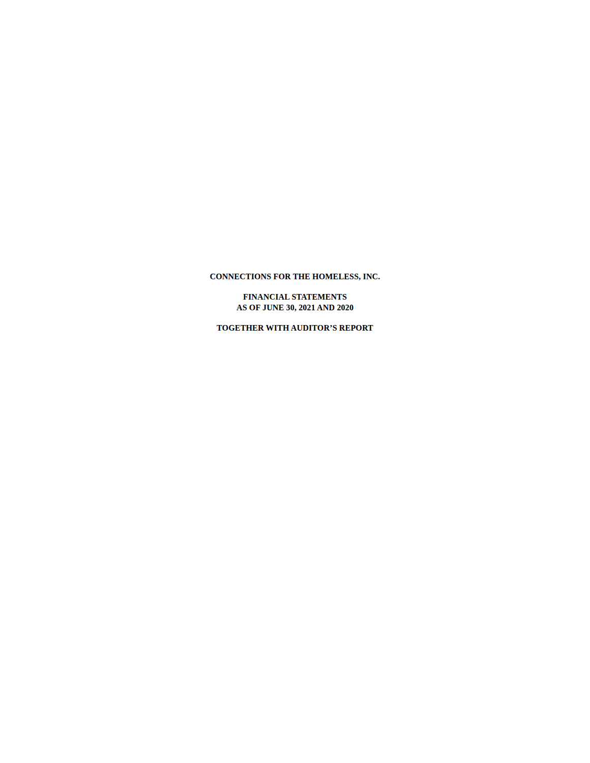CONNECTIONS FOR THE HOMELESS, INC.
FINANCIAL STATEMENTS
AS OF JUNE 30, 2021 AND 2020
TOGETHER WITH AUDITOR’S REPORT